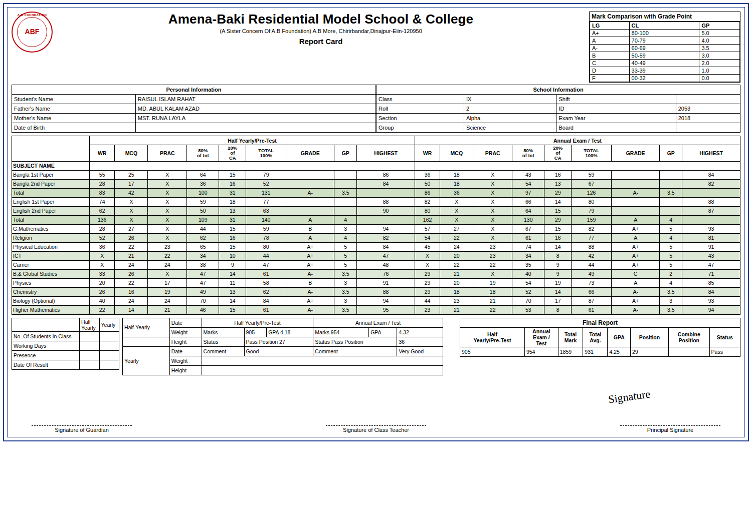A.B FOUNDATION ABF
Amena-Baki Residential Model School & College
(A Sister Concern Of A.B Foundation) A.B More, Chirirbandar,Dinajpur-Eiin-120950
Report Card
Mark Comparison with Grade Point
| LG | CL | GP |
| --- | --- | --- |
| A+ | 80-100 | 5.0 |
| A | 70-79 | 4.0 |
| A- | 60-69 | 3.5 |
| B | 50-59 | 3.0 |
| C | 40-49 | 2.0 |
| D | 33-39 | 1.0 |
| F | 00-32 | 0.0 |
| Personal Information |
| --- |
| Student's Name | RAISUL ISLAM RAHAT |
| Father's Name | MD. ABUL KALAM AZAD |
| Mother's Name | MST. RUNA LAYLA |
| Date of Birth | |
| School Information |
| --- |
| Class | IX | Shift | |
| Roll | 2 | ID | 2053 |
| Section | Alpha | Exam Year | 2018 |
| Group | Science | Board | |
| | Half Yearly/Pre-Test | Annual Exam / Test |
| --- | --- | --- |
| WR | MCQ | PRAC | 80% of tot | 20% of CA | TOTAL 100% | GRADE | GP | HIGHEST | WR | MCQ | PRAC | 80% of tot | 20% of CA | TOTAL 100% | GRADE | GP | HIGHEST |
| SUBJECT NAME | | |
| Bangla 1st Paper | 55 | 25 | X | 64 | 15 | 79 | | | 86 | 36 | 18 | X | 43 | 16 | 59 | | | 84 |
| Bangla 2nd Paper | 28 | 17 | X | 36 | 16 | 52 | | | 84 | 50 | 18 | X | 54 | 13 | 67 | | | 82 |
| Total | 83 | 42 | X | 100 | 31 | 131 | A- | 3.5 | | 86 | 36 | X | 97 | 29 | 126 | A- | 3.5 | |
| English 1st Paper | 74 | X | X | 59 | 18 | 77 | | | 88 | 82 | X | X | 66 | 14 | 80 | | | 88 |
| English 2nd Paper | 62 | X | X | 50 | 13 | 63 | | | 90 | 80 | X | X | 64 | 15 | 79 | | | 87 |
| Total | 136 | X | X | 109 | 31 | 140 | A | 4 | | 162 | X | X | 130 | 29 | 159 | A | 4 | |
| G.Mathematics | 28 | 27 | X | 44 | 15 | 59 | B | 3 | 94 | 57 | 27 | X | 67 | 15 | 82 | A+ | 5 | 93 |
| Religion | 52 | 26 | X | 62 | 16 | 78 | A | 4 | 82 | 54 | 22 | X | 61 | 16 | 77 | A | 4 | 81 |
| Physical Education | 36 | 22 | 23 | 65 | 15 | 80 | A+ | 5 | 84 | 45 | 24 | 23 | 74 | 14 | 88 | A+ | 5 | 91 |
| ICT | X | 21 | 22 | 34 | 10 | 44 | A+ | 5 | 47 | X | 20 | 23 | 34 | 8 | 42 | A+ | 5 | 43 |
| Carrier | X | 24 | 24 | 38 | 9 | 47 | A+ | 5 | 48 | X | 22 | 22 | 35 | 9 | 44 | A+ | 5 | 47 |
| B.& Global Studies | 33 | 26 | X | 47 | 14 | 61 | A- | 3.5 | 76 | 29 | 21 | X | 40 | 9 | 49 | C | 2 | 71 |
| Physics | 20 | 22 | 17 | 47 | 11 | 58 | B | 3 | 91 | 29 | 20 | 19 | 54 | 19 | 73 | A | 4 | 85 |
| Chemistry | 26 | 16 | 19 | 49 | 13 | 62 | A- | 3.5 | 88 | 29 | 18 | 18 | 52 | 14 | 66 | A- | 3.5 | 84 |
| Biology (Optional) | 40 | 24 | 24 | 70 | 14 | 84 | A+ | 3 | 94 | 44 | 23 | 21 | 70 | 17 | 87 | A+ | 3 | 93 |
| Higher Mathematics | 22 | 14 | 21 | 46 | 15 | 61 | A- | 3.5 | 95 | 23 | 21 | 22 | 53 | 8 | 61 | A- | 3.5 | 94 |
| | Half Yearly | Yearly |
| No. Of Students In Class | | |
| Working Days | | |
| Presence | | |
| Date Of Result | | |
| Half-Yearly | Date | Half Yearly/Pre-Test | Annual Exam / Test |
| Weight | Marks | 905 | GPA 4.18 | Marks 954 | GPA | 4.32 |
| | Height | Status | Pass Position 27 | Status Pass Position | 36 |
| Yearly | Date | Comment | Good | Comment | Very Good |
| Weight | |
| Height | |
Final Report
| Half Yearly/Pre-Test | Annual Exam / Test | Total Mark | Total Avg. | GPA | Position | Combine Position | Status |
| --- | --- | --- | --- | --- | --- | --- | --- |
| 905 | 954 | 1859 | 931 | 4.25 | 29 | | Pass |
Signature
Signature of Guardian
Signature of Class Teacher
Principal Signature